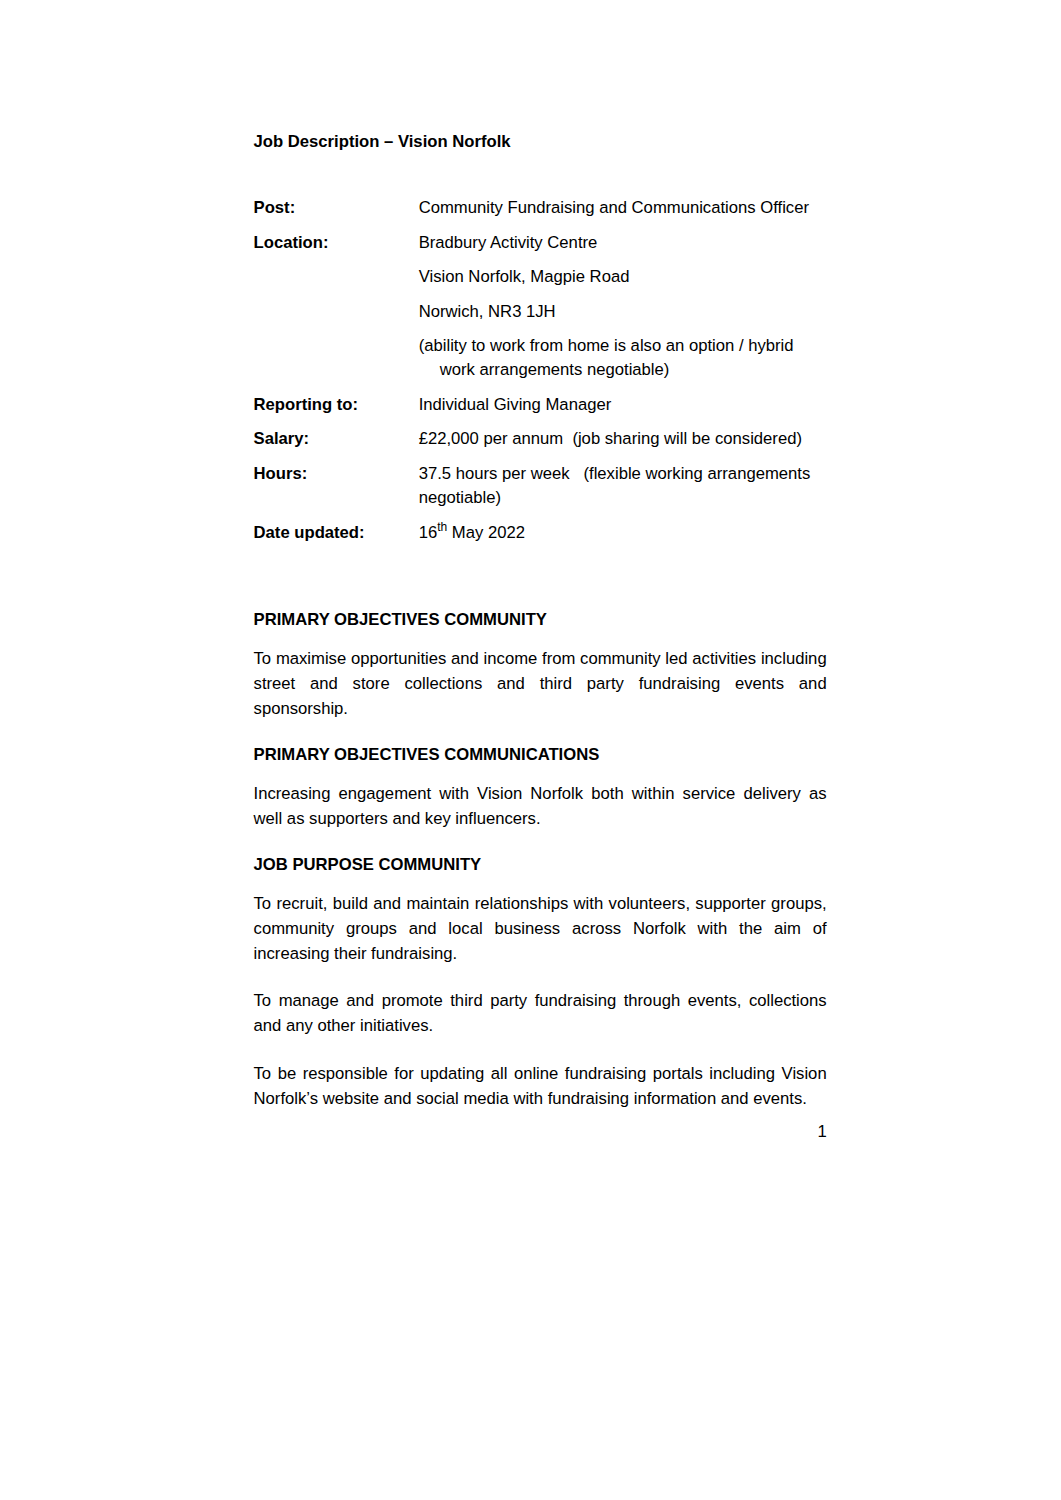Job Description – Vision Norfolk
| Post: | Community Fundraising and Communications Officer |
| Location: | Bradbury Activity Centre |
| | Vision Norfolk, Magpie Road |
| | Norwich, NR3 1JH |
| | (ability to work from home is also an option / hybrid work arrangements negotiable) |
| Reporting to: | Individual Giving Manager |
| Salary: | £22,000 per annum (job sharing will be considered) |
| Hours: | 37.5 hours per week (flexible working arrangements negotiable) |
| Date updated: | 16 th May 2022 |
PRIMARY OBJECTIVES COMMUNITY
To maximise opportunities and income from community led activities including street and store collections and third party fundraising events and sponsorship.
PRIMARY OBJECTIVES COMMUNICATIONS
Increasing engagement with Vision Norfolk both within service delivery as well as supporters and key influencers.
JOB PURPOSE COMMUNITY
To recruit, build and maintain relationships with volunteers, supporter groups, community groups and local business across Norfolk with the aim of increasing their fundraising.
To manage and promote third party fundraising through events, collections and any other initiatives.
To be responsible for updating all online fundraising portals including Vision Norfolk’s website and social media with fundraising information and events.
1